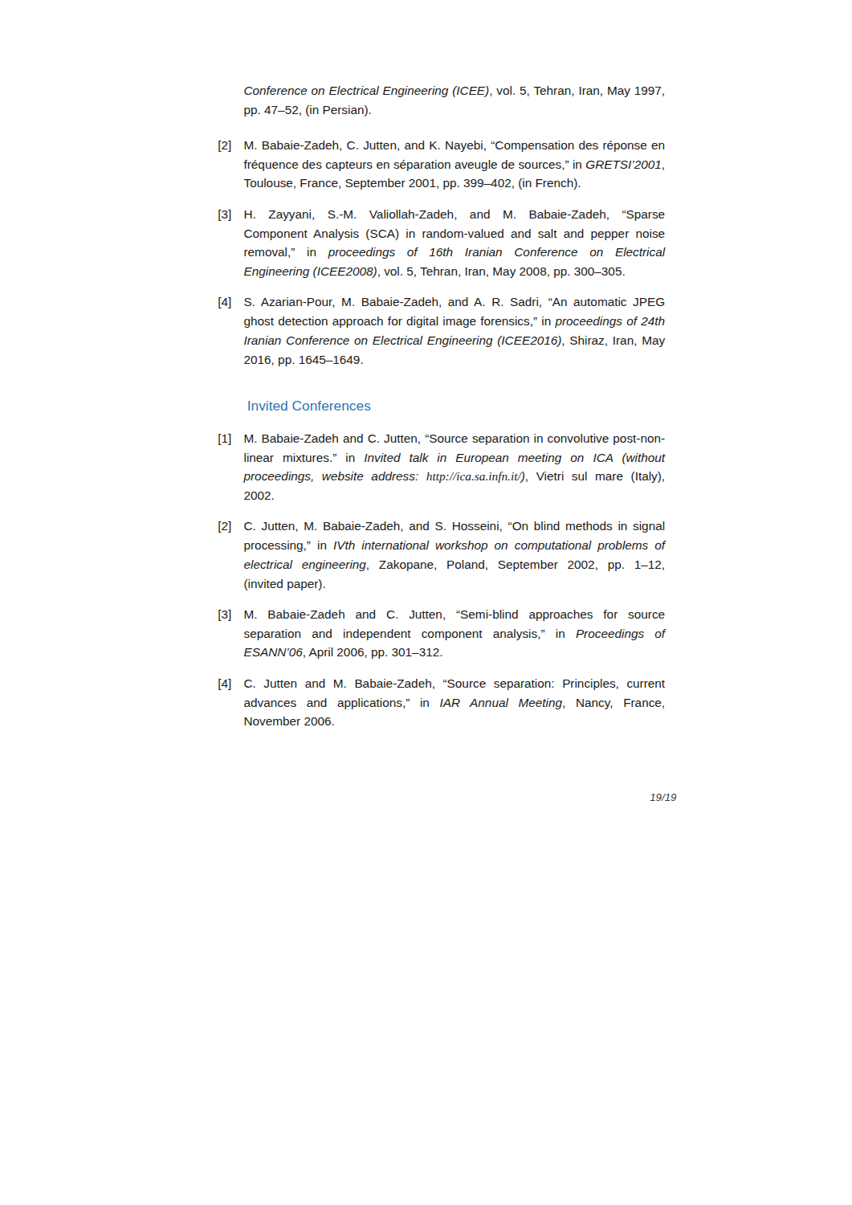Conference on Electrical Engineering (ICEE), vol. 5, Tehran, Iran, May 1997, pp. 47–52, (in Persian).
[2] M. Babaie-Zadeh, C. Jutten, and K. Nayebi, “Compensation des réponse en fréquence des capteurs en séparation aveugle de sources,” in GRETSI’2001, Toulouse, France, September 2001, pp. 399–402, (in French).
[3] H. Zayyani, S.-M. Valiollah-Zadeh, and M. Babaie-Zadeh, “Sparse Component Analysis (SCA) in random-valued and salt and pepper noise removal,” in proceedings of 16th Iranian Conference on Electrical Engineering (ICEE2008), vol. 5, Tehran, Iran, May 2008, pp. 300–305.
[4] S. Azarian-Pour, M. Babaie-Zadeh, and A. R. Sadri, “An automatic JPEG ghost detection approach for digital image forensics,” in proceedings of 24th Iranian Conference on Electrical Engineering (ICEE2016), Shiraz, Iran, May 2016, pp. 1645–1649.
Invited Conferences
[1] M. Babaie-Zadeh and C. Jutten, “Source separation in convolutive post-non-linear mixtures.” in Invited talk in European meeting on ICA (without proceedings, website address: http://ica.sa.infn.it/), Vietri sul mare (Italy), 2002.
[2] C. Jutten, M. Babaie-Zadeh, and S. Hosseini, “On blind methods in signal processing,” in IVth international workshop on computational problems of electrical engineering, Zakopane, Poland, September 2002, pp. 1–12, (invited paper).
[3] M. Babaie-Zadeh and C. Jutten, “Semi-blind approaches for source separation and independent component analysis,” in Proceedings of ESANN’06, April 2006, pp. 301–312.
[4] C. Jutten and M. Babaie-Zadeh, “Source separation: Principles, current advances and applications,” in IAR Annual Meeting, Nancy, France, November 2006.
19/19